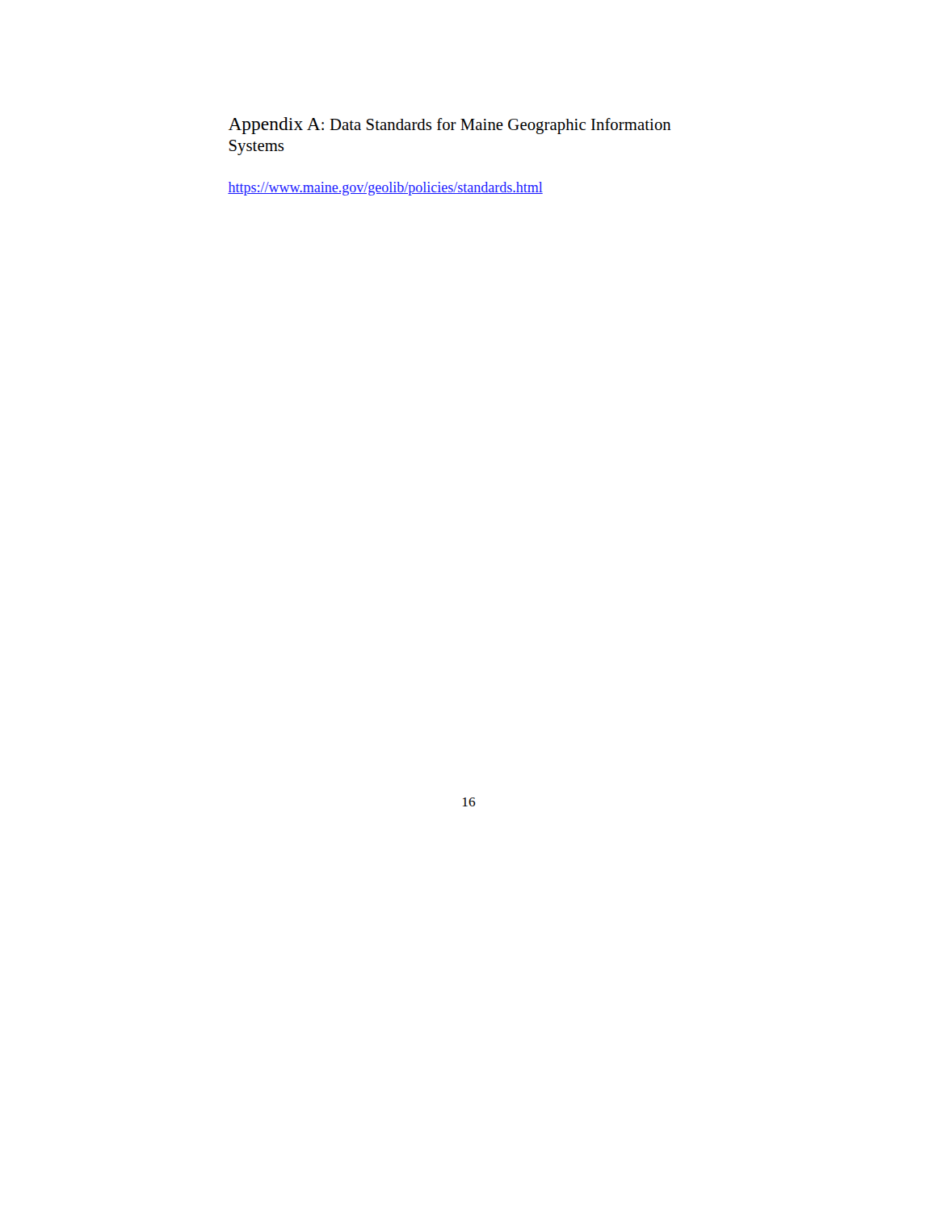Appendix A: Data Standards for Maine Geographic Information Systems
https://www.maine.gov/geolib/policies/standards.html
16